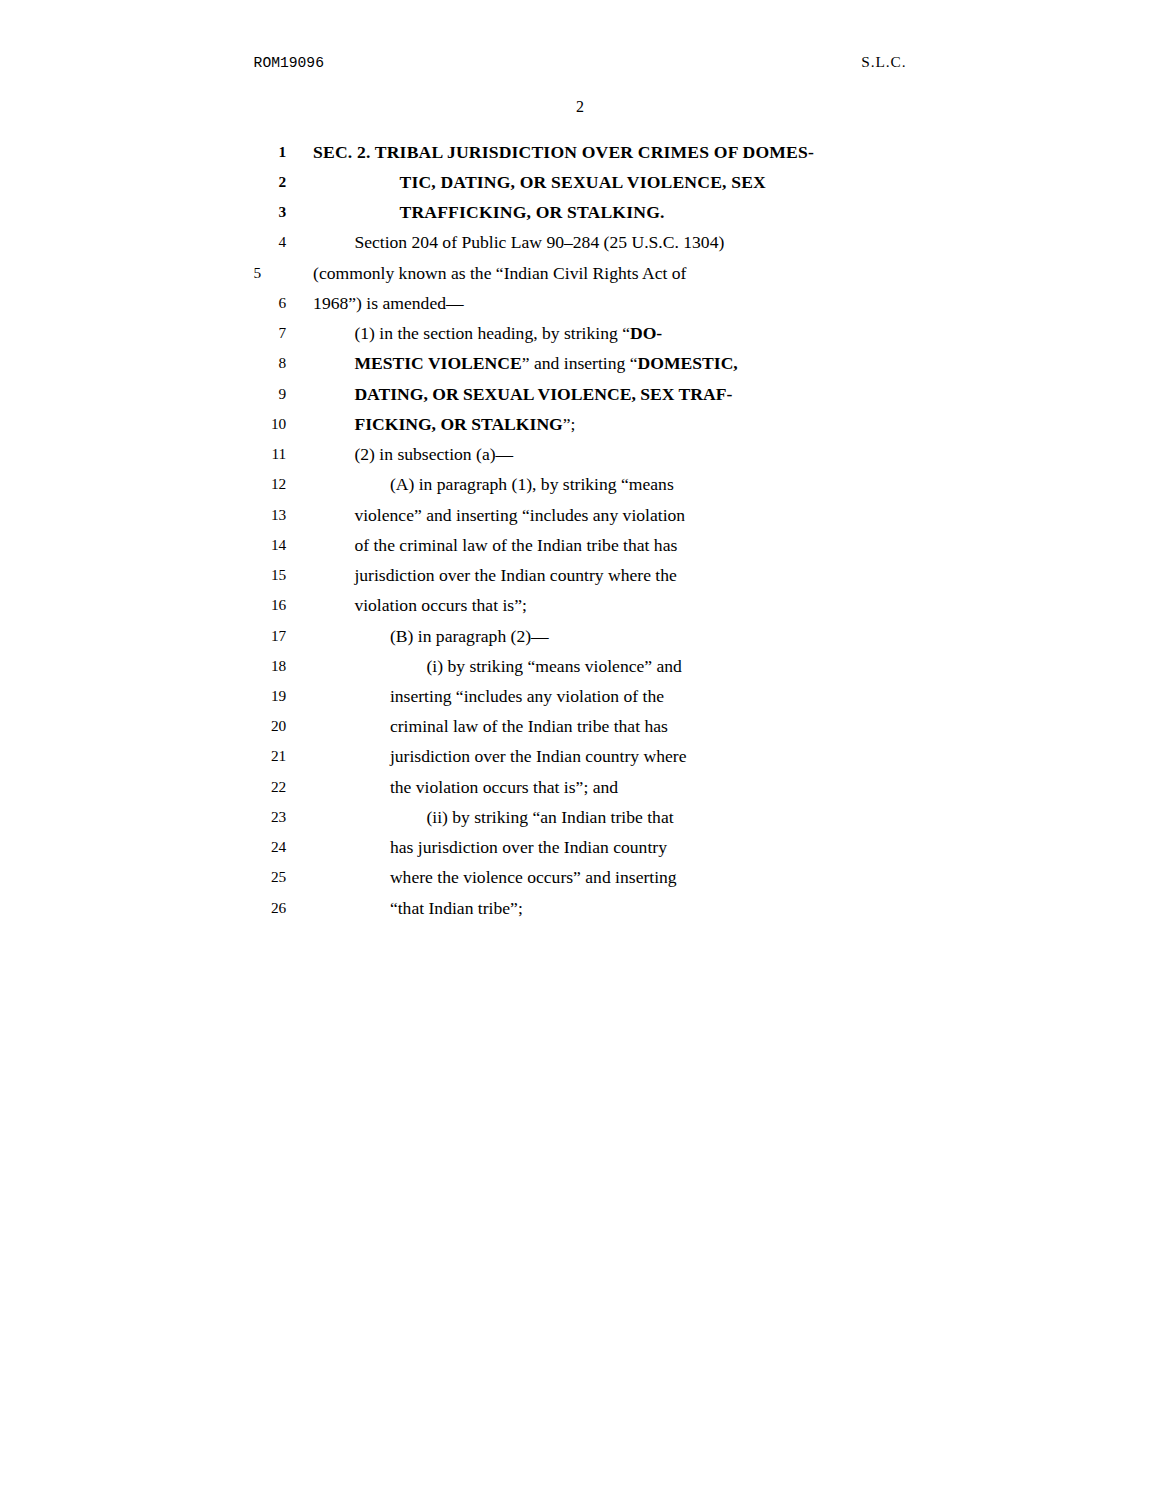ROM19096 S.L.C.
2
SEC. 2. TRIBAL JURISDICTION OVER CRIMES OF DOMES-
TIC, DATING, OR SEXUAL VIOLENCE, SEX
TRAFFICKING, OR STALKING.
Section 204 of Public Law 90–284 (25 U.S.C. 1304)
(commonly known as the “Indian Civil Rights Act of
1968”) is amended—
(1) in the section heading, by striking “DO-
MESTIC VIOLENCE” and inserting “DOMESTIC,
DATING, OR SEXUAL VIOLENCE, SEX TRAF-
FICKING, OR STALKING”;
(2) in subsection (a)—
(A) in paragraph (1), by striking “means
violence” and inserting “includes any violation
of the criminal law of the Indian tribe that has
jurisdiction over the Indian country where the
violation occurs that is”;
(B) in paragraph (2)—
(i) by striking “means violence” and
inserting “includes any violation of the
criminal law of the Indian tribe that has
jurisdiction over the Indian country where
the violation occurs that is”; and
(ii) by striking “an Indian tribe that
has jurisdiction over the Indian country
where the violence occurs” and inserting
“that Indian tribe”;